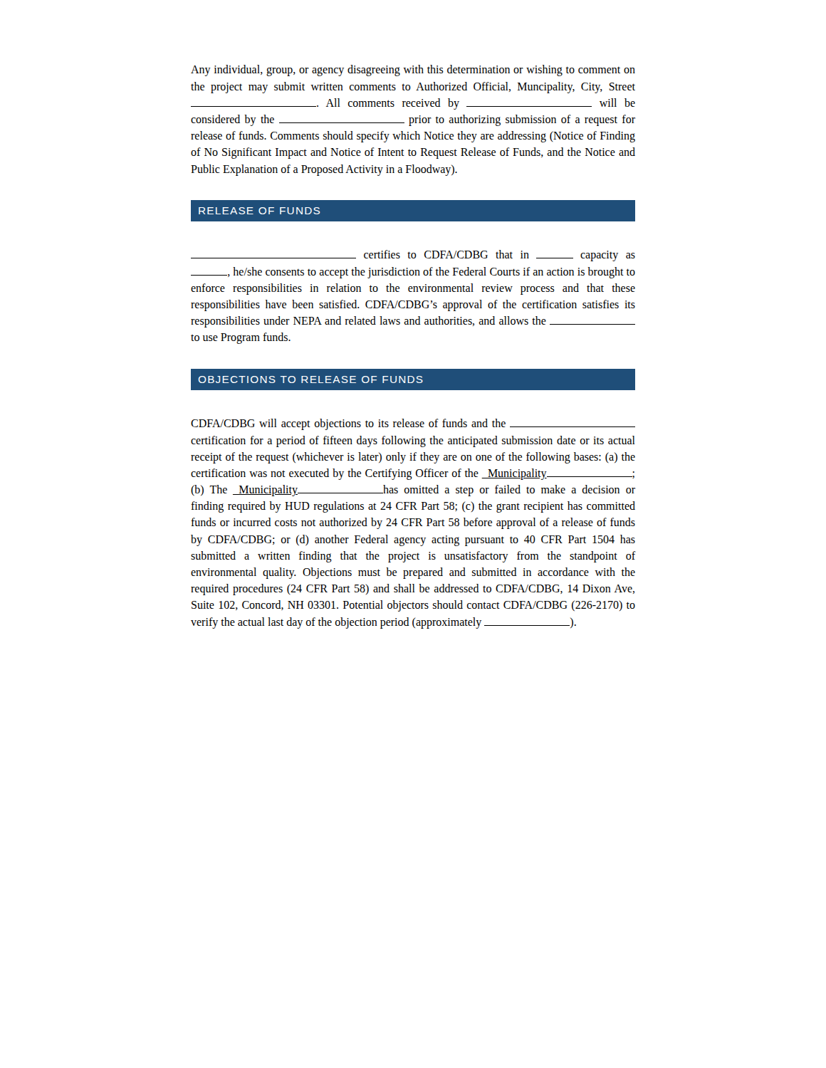Any individual, group, or agency disagreeing with this determination or wishing to comment on the project may submit written comments to Authorized Official, Muncipality, City, Street . All comments received by will be considered by the prior to authorizing submission of a request for release of funds. Comments should specify which Notice they are addressing (Notice of Finding of No Significant Impact and Notice of Intent to Request Release of Funds, and the Notice and Public Explanation of a Proposed Activity in a Floodway).
Release of Funds
certifies to CDFA/CDBG that in capacity as , he/she consents to accept the jurisdiction of the Federal Courts if an action is brought to enforce responsibilities in relation to the environmental review process and that these responsibilities have been satisfied. CDFA/CDBG’s approval of the certification satisfies its responsibilities under NEPA and related laws and authorities, and allows the to use Program funds.
Objections to Release of Funds
CDFA/CDBG will accept objections to its release of funds and the certification for a period of fifteen days following the anticipated submission date or its actual receipt of the request (whichever is later) only if they are on one of the following bases: (a) the certification was not executed by the Certifying Officer of the _Municipality ; (b) The _Municipality has omitted a step or failed to make a decision or finding required by HUD regulations at 24 CFR Part 58; (c) the grant recipient has committed funds or incurred costs not authorized by 24 CFR Part 58 before approval of a release of funds by CDFA/CDBG; or (d) another Federal agency acting pursuant to 40 CFR Part 1504 has submitted a written finding that the project is unsatisfactory from the standpoint of environmental quality. Objections must be prepared and submitted in accordance with the required procedures (24 CFR Part 58) and shall be addressed to CDFA/CDBG, 14 Dixon Ave, Suite 102, Concord, NH 03301. Potential objectors should contact CDFA/CDBG (226-2170) to verify the actual last day of the objection period (approximately ).